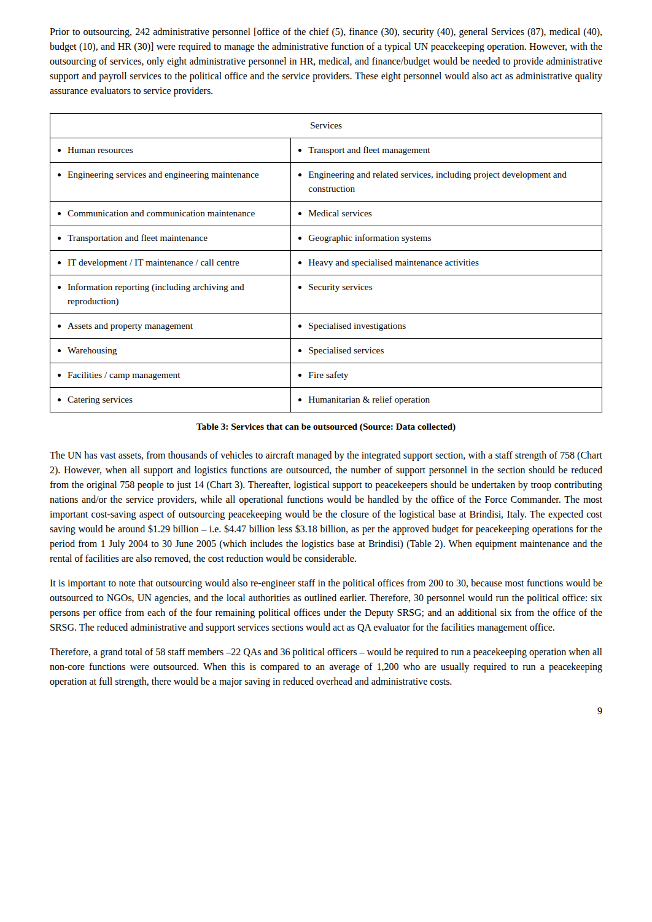Prior to outsourcing, 242 administrative personnel [office of the chief (5), finance (30), security (40), general Services (87), medical (40), budget (10), and HR (30)] were required to manage the administrative function of a typical UN peacekeeping operation. However, with the outsourcing of services, only eight administrative personnel in HR, medical, and finance/budget would be needed to provide administrative support and payroll services to the political office and the service providers. These eight personnel would also act as administrative quality assurance evaluators to service providers.
| Services |
| --- |
| Human resources | Transport and fleet management |
| Engineering services and engineering maintenance | Engineering and related services, including project development and construction |
| Communication and communication maintenance | Medical services |
| Transportation and fleet maintenance | Geographic information systems |
| IT development / IT maintenance / call centre | Heavy and specialised maintenance activities |
| Information reporting (including archiving and reproduction) | Security services |
| Assets and property management | Specialised investigations |
| Warehousing | Specialised services |
| Facilities / camp management | Fire safety |
| Catering services | Humanitarian & relief operation |
Table 3: Services that can be outsourced (Source: Data collected)
The UN has vast assets, from thousands of vehicles to aircraft managed by the integrated support section, with a staff strength of 758 (Chart 2). However, when all support and logistics functions are outsourced, the number of support personnel in the section should be reduced from the original 758 people to just 14 (Chart 3). Thereafter, logistical support to peacekeepers should be undertaken by troop contributing nations and/or the service providers, while all operational functions would be handled by the office of the Force Commander. The most important cost-saving aspect of outsourcing peacekeeping would be the closure of the logistical base at Brindisi, Italy. The expected cost saving would be around $1.29 billion – i.e. $4.47 billion less $3.18 billion, as per the approved budget for peacekeeping operations for the period from 1 July 2004 to 30 June 2005 (which includes the logistics base at Brindisi) (Table 2). When equipment maintenance and the rental of facilities are also removed, the cost reduction would be considerable.
It is important to note that outsourcing would also re-engineer staff in the political offices from 200 to 30, because most functions would be outsourced to NGOs, UN agencies, and the local authorities as outlined earlier. Therefore, 30 personnel would run the political office: six persons per office from each of the four remaining political offices under the Deputy SRSG; and an additional six from the office of the SRSG. The reduced administrative and support services sections would act as QA evaluator for the facilities management office.
Therefore, a grand total of 58 staff members –22 QAs and 36 political officers – would be required to run a peacekeeping operation when all non-core functions were outsourced. When this is compared to an average of 1,200 who are usually required to run a peacekeeping operation at full strength, there would be a major saving in reduced overhead and administrative costs.
9